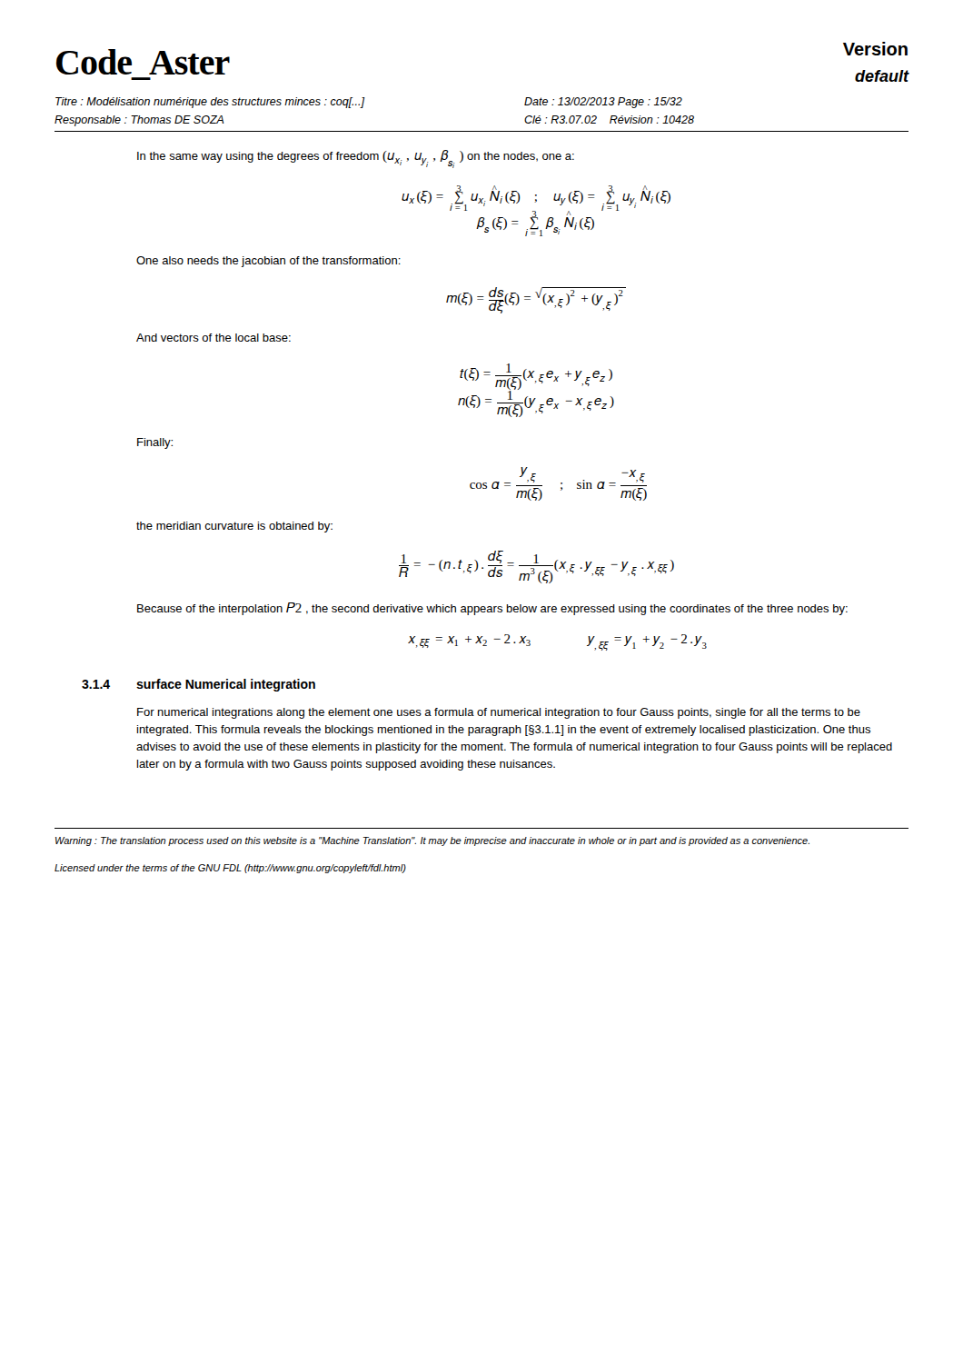Code_Aster
Version
default
| Titre : Modélisation numérique des structures minces : coq[...] | Date : 13/02/2013 Page : 15/32 |
| Responsable : Thomas DE SOZA | Clé : R3.07.02 Révision : 10428 |
In the same way using the degrees of freedom (uxi,uyi,βsi) on the nodes, one a:
ux(ξ) = ∑i=13 uxi N^i (ξ) ; uy(ξ) = ∑i=13 uyi N^i (ξ) βs(ξ) = ∑i=13 βsi N^i (ξ)
One also needs the jacobian of the transformation:
m(ξ) = dsdξ (ξ) = (x,ξ)2 + (y,ξ)2
And vectors of the local base:
t(ξ) = 1m(ξ) ( x,ξex + y,ξez ) n(ξ) = 1m(ξ) ( y,ξex − x,ξez )
Finally:
cosα = y,ξm(ξ) ; sinα = −x,ξm(ξ)
the meridian curvature is obtained by:
1R = − (n.t,ξ) . dξds = 1m3(ξ) ( x,ξ. y,ξξ − y,ξ. x,ξξ )
Because of the interpolation P2 , the second derivative which appears below are expressed using the coordinates of the three nodes by:
x,ξξ = x1+x2−2.x3 y,ξξ = y1+y2−2.y3
3.1.4surface Numerical integration
For numerical integrations along the element one uses a formula of numerical integration to four Gauss points, single for all the terms to be integrated. This formula reveals the blockings mentioned in the paragraph [§3.1.1] in the event of extremely localised plasticization. One thus advises to avoid the use of these elements in plasticity for the moment. The formula of numerical integration to four Gauss points will be replaced later on by a formula with two Gauss points supposed avoiding these nuisances.
Warning : The translation process used on this website is a "Machine Translation". It may be imprecise and inaccurate in whole or in part and is provided as a convenience.
Licensed under the terms of the GNU FDL (http://www.gnu.org/copyleft/fdl.html)